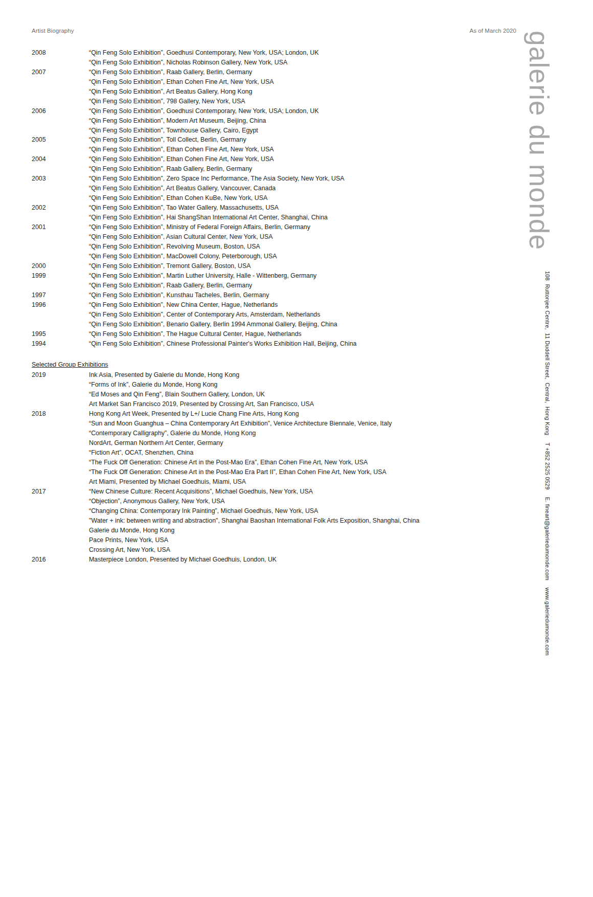Artist Biography
As of March 2020
| 2008 | “Qin Feng Solo Exhibition”, Goedhusi Contemporary, New York, USA; London, UK |
| | “Qin Feng Solo Exhibition”, Nicholas Robinson Gallery, New York, USA |
| 2007 | “Qin Feng Solo Exhibition”, Raab Gallery, Berlin, Germany |
| | “Qin Feng Solo Exhibition”, Ethan Cohen Fine Art, New York, USA |
| | “Qin Feng Solo Exhibition”, Art Beatus Gallery, Hong Kong |
| | “Qin Feng Solo Exhibition”, 798 Gallery, New York, USA |
| 2006 | “Qin Feng Solo Exhibition”, Goedhusi Contemporary, New York, USA; London, UK |
| | “Qin Feng Solo Exhibition”, Modern Art Museum, Beijing, China |
| | “Qin Feng Solo Exhibition”, Townhouse Gallery, Cairo, Egypt |
| 2005 | “Qin Feng Solo Exhibition”, Toll Collect, Berlin, Germany |
| | “Qin Feng Solo Exhibition”, Ethan Cohen Fine Art, New York, USA |
| 2004 | “Qin Feng Solo Exhibition”, Ethan Cohen Fine Art, New York, USA |
| | “Qin Feng Solo Exhibition”, Raab Gallery, Berlin, Germany |
| 2003 | “Qin Feng Solo Exhibition”, Zero Space Inc Performance, The Asia Society, New York, USA |
| | “Qin Feng Solo Exhibition”, Art Beatus Gallery, Vancouver, Canada |
| | “Qin Feng Solo Exhibition”, Ethan Cohen KuBe, New York, USA |
| 2002 | “Qin Feng Solo Exhibition”, Tao Water Gallery, Massachusetts, USA |
| | “Qin Feng Solo Exhibition”, Hai ShangShan International Art Center, Shanghai, China |
| 2001 | “Qin Feng Solo Exhibition”, Ministry of Federal Foreign Affairs, Berlin, Germany |
| | “Qin Feng Solo Exhibition”, Asian Cultural Center, New York, USA |
| | “Qin Feng Solo Exhibition”, Revolving Museum, Boston, USA |
| | “Qin Feng Solo Exhibition”, MacDowell Colony, Peterborough, USA |
| 2000 | “Qin Feng Solo Exhibition”, Tremont Gallery, Boston, USA |
| 1999 | “Qin Feng Solo Exhibition”, Martin Luther University, Halle - Wittenberg, Germany |
| | “Qin Feng Solo Exhibition”, Raab Gallery, Berlin, Germany |
| 1997 | “Qin Feng Solo Exhibition”, Kunsthau Tacheles, Berlin, Germany |
| 1996 | “Qin Feng Solo Exhibition”, New China Center, Hague, Netherlands |
| | “Qin Feng Solo Exhibition”, Center of Contemporary Arts, Amsterdam, Netherlands |
| | “Qin Feng Solo Exhibition”, Benario Gallery, Berlin 1994 Ammonal Gallery, Beijing, China |
| 1995 | “Qin Feng Solo Exhibition”, The Hague Cultural Center, Hague, Netherlands |
| 1994 | “Qin Feng Solo Exhibition”, Chinese Professional Painter's Works Exhibition Hall, Beijing, China |
Selected Group Exhibitions
| 2019 | Ink Asia, Presented by Galerie du Monde, Hong Kong |
| | “Forms of Ink”, Galerie du Monde, Hong Kong |
| | “Ed Moses and Qin Feng”, Blain Southern Gallery, London, UK |
| | Art Market San Francisco 2019, Presented by Crossing Art, San Francisco, USA |
| 2018 | Hong Kong Art Week, Presented by L+/ Lucie Chang Fine Arts, Hong Kong |
| | “Sun and Moon Guanghua – China Contemporary Art Exhibition”, Venice Architecture Biennale, Venice, Italy |
| | “Contemporary Calligraphy”, Galerie du Monde, Hong Kong |
| | NordArt, German Northern Art Center, Germany |
| | “Fiction Art”, OCAT, Shenzhen, China |
| | “The Fuck Off Generation: Chinese Art in the Post-Mao Era”, Ethan Cohen Fine Art, New York, USA |
| | “The Fuck Off Generation: Chinese Art in the Post-Mao Era Part II”, Ethan Cohen Fine Art, New York, USA |
| | Art Miami, Presented by Michael Goedhuis, Miami, USA |
| 2017 | “New Chinese Culture: Recent Acquisitions”, Michael Goedhuis, New York, USA |
| | “Objection”, Anonymous Gallery, New York, USA |
| | “Changing China: Contemporary Ink Painting”, Michael Goedhuis, New York, USA |
| | "Water + ink: between writing and abstraction", Shanghai Baoshan International Folk Arts Exposition, Shanghai, China |
| | Galerie du Monde, Hong Kong |
| | Pace Prints, New York, USA |
| | Crossing Art, New York, USA |
| 2016 | Masterpiece London, Presented by Michael Goedhuis, London, UK |
galerie du monde
108 Ruttonjee Centre, 11 Duddell Street, Central, Hong Kong T +852 2525 0529 E. fineart@galeriedumonde.com www.galeriedumonde.com